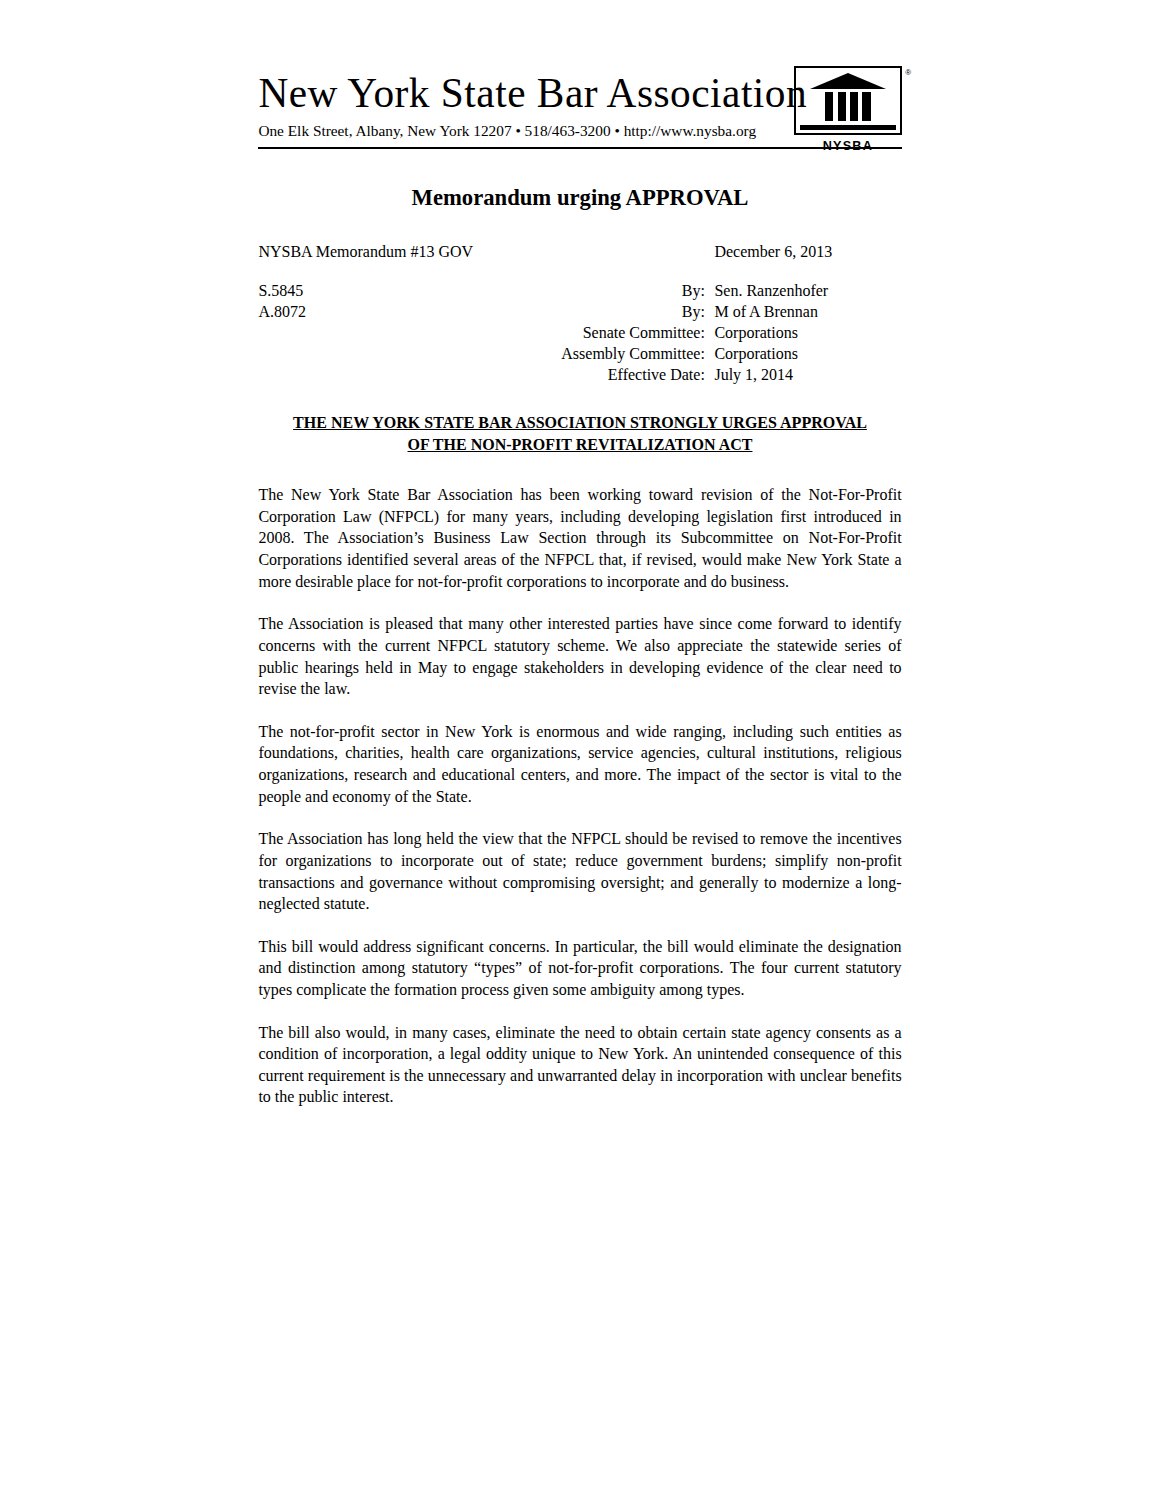New York State Bar Association
One Elk Street, Albany, New York 12207 • 518/463-3200 • http://www.nysba.org
®
NYSBA
Memorandum urging APPROVAL
NYSBA Memorandum #13 GOV
December 6, 2013
S.5845
By:
Sen. Ranzenhofer
A.8072
By:
M of A Brennan
Senate Committee:
Corporations
Assembly Committee:
Corporations
Effective Date:
July 1, 2014
THE NEW YORK STATE BAR ASSOCIATION STRONGLY URGES APPROVAL
OF THE NON-PROFIT REVITALIZATION ACT
The New York State Bar Association has been working toward revision of the Not-For-Profit Corporation Law (NFPCL) for many years, including developing legislation first introduced in 2008. The Association’s Business Law Section through its Subcommittee on Not-For-Profit Corporations identified several areas of the NFPCL that, if revised, would make New York State a more desirable place for not-for-profit corporations to incorporate and do business.
The Association is pleased that many other interested parties have since come forward to identify concerns with the current NFPCL statutory scheme. We also appreciate the statewide series of public hearings held in May to engage stakeholders in developing evidence of the clear need to revise the law.
The not-for-profit sector in New York is enormous and wide ranging, including such entities as foundations, charities, health care organizations, service agencies, cultural institutions, religious organizations, research and educational centers, and more. The impact of the sector is vital to the people and economy of the State.
The Association has long held the view that the NFPCL should be revised to remove the incentives for organizations to incorporate out of state; reduce government burdens; simplify non-profit transactions and governance without compromising oversight; and generally to modernize a long-neglected statute.
This bill would address significant concerns. In particular, the bill would eliminate the designation and distinction among statutory “types” of not-for-profit corporations. The four current statutory types complicate the formation process given some ambiguity among types.
The bill also would, in many cases, eliminate the need to obtain certain state agency consents as a condition of incorporation, a legal oddity unique to New York. An unintended consequence of this current requirement is the unnecessary and unwarranted delay in incorporation with unclear benefits to the public interest.